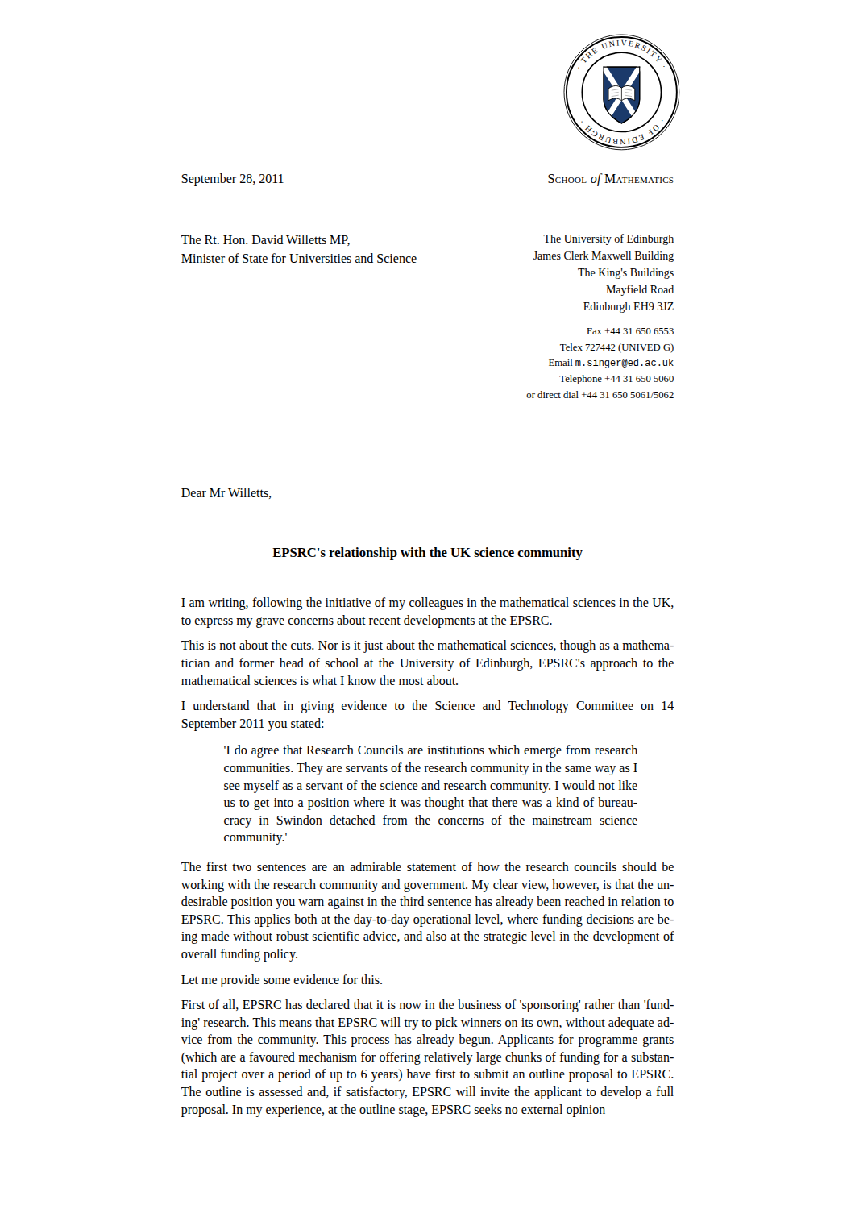· THE UNIVERSITY · · OF EDINBURGH ·
September 28, 2011
School of Mathematics
The Rt. Hon. David Willetts MP,
Minister of State for Universities and Science
The University of Edinburgh
James Clerk Maxwell Building
The King's Buildings
Mayfield Road
Edinburgh EH9 3JZ
Fax +44 31 650 6553
Telex 727442 (UNIVED G)
Email m.singer@ed.ac.uk
Telephone +44 31 650 5060
or direct dial +44 31 650 5061/5062
Dear Mr Willetts,
EPSRC's relationship with the UK science community
I am writing, following the initiative of my colleagues in the mathematical sciences in the UK, to express my grave concerns about recent developments at the EPSRC.
This is not about the cuts. Nor is it just about the mathematical sciences, though as a mathematician and former head of school at the University of Edinburgh, EPSRC's approach to the mathematical sciences is what I know the most about.
I understand that in giving evidence to the Science and Technology Committee on 14 September 2011 you stated:
'I do agree that Research Councils are institutions which emerge from research communities. They are servants of the research community in the same way as I see myself as a servant of the science and research community. I would not like us to get into a position where it was thought that there was a kind of bureaucracy in Swindon detached from the concerns of the mainstream science community.'
The first two sentences are an admirable statement of how the research councils should be working with the research community and government. My clear view, however, is that the undesirable position you warn against in the third sentence has already been reached in relation to EPSRC. This applies both at the day-to-day operational level, where funding decisions are being made without robust scientific advice, and also at the strategic level in the development of overall funding policy.
Let me provide some evidence for this.
First of all, EPSRC has declared that it is now in the business of 'sponsoring' rather than 'funding' research. This means that EPSRC will try to pick winners on its own, without adequate advice from the community. This process has already begun. Applicants for programme grants (which are a favoured mechanism for offering relatively large chunks of funding for a substantial project over a period of up to 6 years) have first to submit an outline proposal to EPSRC. The outline is assessed and, if satisfactory, EPSRC will invite the applicant to develop a full proposal. In my experience, at the outline stage, EPSRC seeks no external opinion